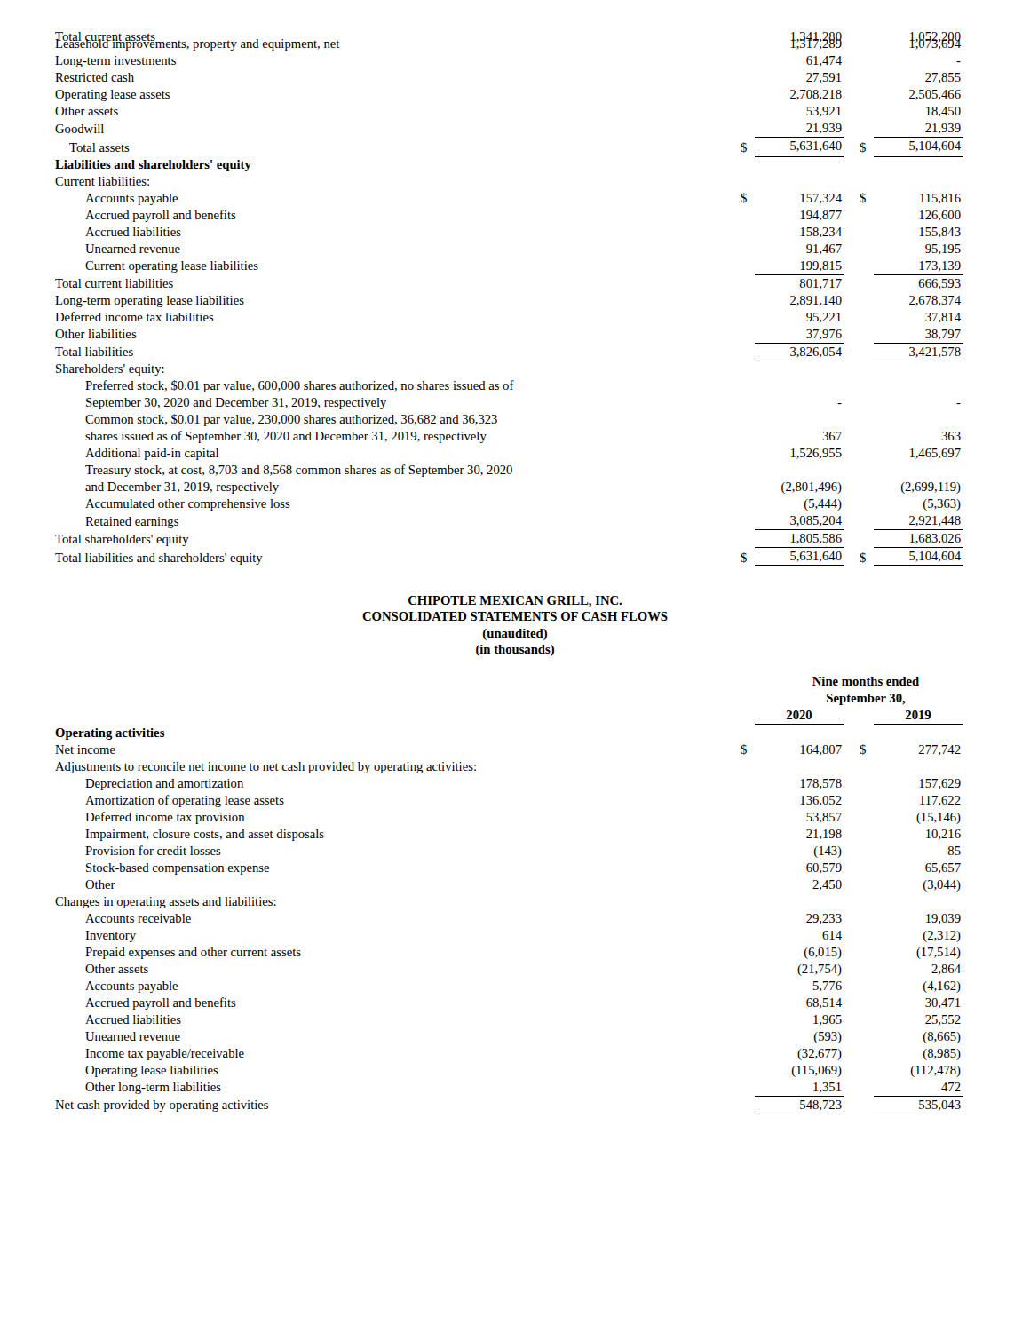| Total current assets Leasehold improvements, property and equipment, net | | 1,341,280 1,317,289 | | | 1,052,200 1,073,694 | |
| Long-term investments | | 61,474 | | | - | |
| Restricted cash | | 27,591 | | | 27,855 | |
| Operating lease assets | | 2,708,218 | | | 2,505,466 | |
| Other assets | | 53,921 | | | 18,450 | |
| Goodwill | | 21,939 | | | 21,939 | |
| Total assets | $ | 5,631,640 | | $ | 5,104,604 | |
| Liabilities and shareholders' equity | | | | | | |
| Current liabilities: | | | | | | |
| Accounts payable | $ | 157,324 | | $ | 115,816 | |
| Accrued payroll and benefits | | 194,877 | | | 126,600 | |
| Accrued liabilities | | 158,234 | | | 155,843 | |
| Unearned revenue | | 91,467 | | | 95,195 | |
| Current operating lease liabilities | | 199,815 | | | 173,139 | |
| Total current liabilities | | 801,717 | | | 666,593 | |
| Long-term operating lease liabilities | | 2,891,140 | | | 2,678,374 | |
| Deferred income tax liabilities | | 95,221 | | | 37,814 | |
| Other liabilities | | 37,976 | | | 38,797 | |
| Total liabilities | | 3,826,054 | | | 3,421,578 | |
| Shareholders' equity: | | | | | | |
| Preferred stock, $0.01 par value, 600,000 shares authorized, no shares issued as of | | | | | | |
| September 30, 2020 and December 31, 2019, respectively | | - | | | - | |
| Common stock, $0.01 par value, 230,000 shares authorized, 36,682 and 36,323 | | | | | | |
| shares issued as of September 30, 2020 and December 31, 2019, respectively | | 367 | | | 363 | |
| Additional paid-in capital | | 1,526,955 | | | 1,465,697 | |
| Treasury stock, at cost, 8,703 and 8,568 common shares as of September 30, 2020 | | | | | | |
| and December 31, 2019, respectively | | (2,801,496) | | | (2,699,119) | |
| Accumulated other comprehensive loss | | (5,444) | | | (5,363) | |
| Retained earnings | | 3,085,204 | | | 2,921,448 | |
| Total shareholders' equity | | 1,805,586 | | | 1,683,026 | |
| Total liabilities and shareholders' equity | $ | 5,631,640 | | $ | 5,104,604 | |
CHIPOTLE MEXICAN GRILL, INC.
CONSOLIDATED STATEMENTS OF CASH FLOWS
(unaudited)
(in thousands)
| | | Nine months ended |
| | | September 30, |
| | | 2020 | | | 2019 | |
| Operating activities | | | | | | |
| Net income | $ | 164,807 | | $ | 277,742 | |
| Adjustments to reconcile net income to net cash provided by operating activities: | | | | | | |
| Depreciation and amortization | | 178,578 | | | 157,629 | |
| Amortization of operating lease assets | | 136,052 | | | 117,622 | |
| Deferred income tax provision | | 53,857 | | | (15,146) | |
| Impairment, closure costs, and asset disposals | | 21,198 | | | 10,216 | |
| Provision for credit losses | | (143) | | | 85 | |
| Stock-based compensation expense | | 60,579 | | | 65,657 | |
| Other | | 2,450 | | | (3,044) | |
| Changes in operating assets and liabilities: | | | | | | |
| Accounts receivable | | 29,233 | | | 19,039 | |
| Inventory | | 614 | | | (2,312) | |
| Prepaid expenses and other current assets | | (6,015) | | | (17,514) | |
| Other assets | | (21,754) | | | 2,864 | |
| Accounts payable | | 5,776 | | | (4,162) | |
| Accrued payroll and benefits | | 68,514 | | | 30,471 | |
| Accrued liabilities | | 1,965 | | | 25,552 | |
| Unearned revenue | | (593) | | | (8,665) | |
| Income tax payable/receivable | | (32,677) | | | (8,985) | |
| Operating lease liabilities | | (115,069) | | | (112,478) | |
| Other long-term liabilities | | 1,351 | | | 472 | |
| Net cash provided by operating activities | | 548,723 | | | 535,043 | |